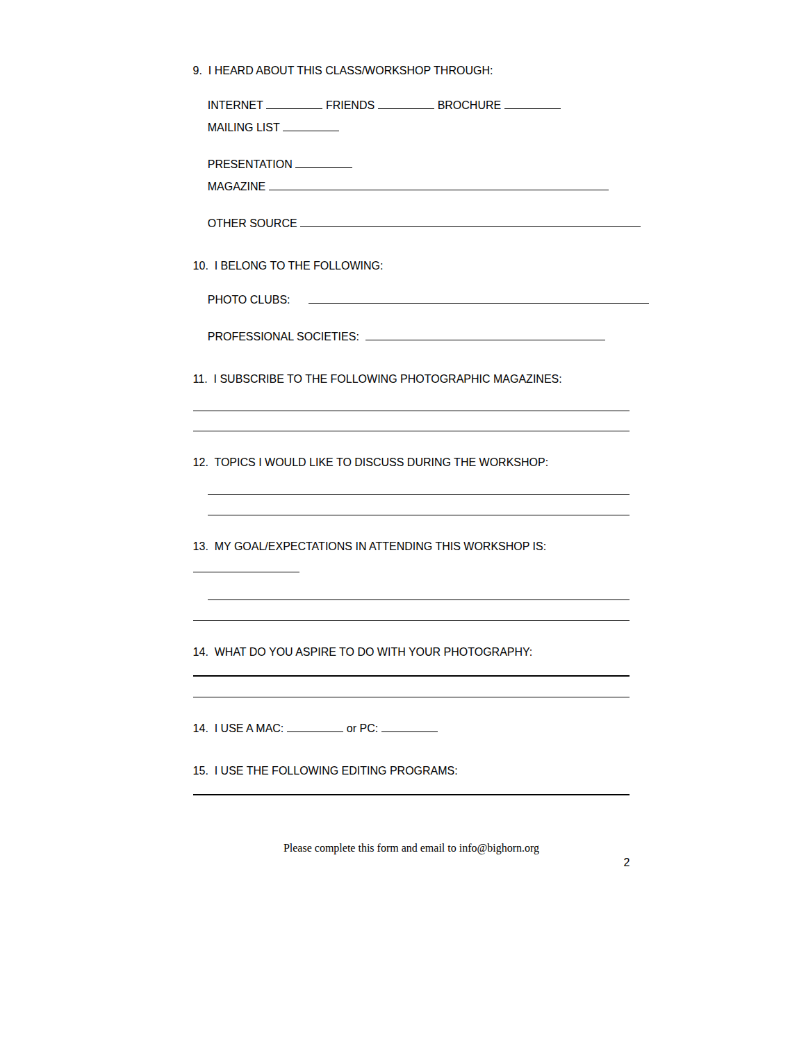9. I HEARD ABOUT THIS CLASS/WORKSHOP THROUGH:
INTERNET FRIENDS BROCHURE MAILING LIST
PRESENTATION MAGAZINE
OTHER SOURCE
10. I BELONG TO THE FOLLOWING:
PHOTO CLUBS:
PROFESSIONAL SOCIETIES:
11. I SUBSCRIBE TO THE FOLLOWING PHOTOGRAPHIC MAGAZINES:
12. TOPICS I WOULD LIKE TO DISCUSS DURING THE WORKSHOP:
13. MY GOAL/EXPECTATIONS IN ATTENDING THIS WORKSHOP IS:
14. WHAT DO YOU ASPIRE TO DO WITH YOUR PHOTOGRAPHY:
14. I USE A MAC: or PC:
15. I USE THE FOLLOWING EDITING PROGRAMS:
Please complete this form and email to info@bighorn.org 2